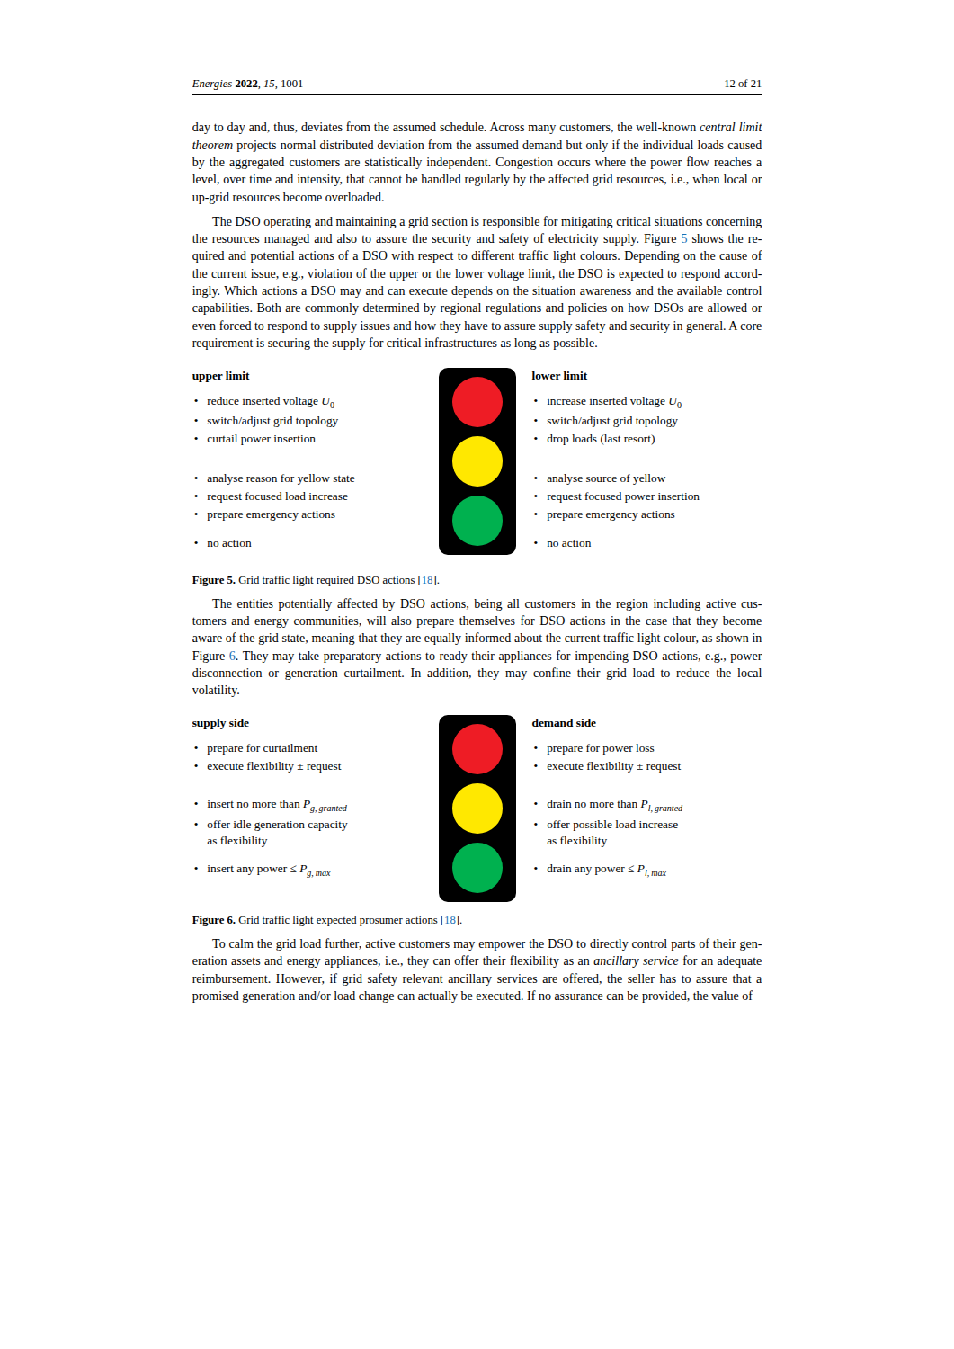Energies 2022, 15, 1001
12 of 21
day to day and, thus, deviates from the assumed schedule. Across many customers, the well-known central limit theorem projects normal distributed deviation from the assumed demand but only if the individual loads caused by the aggregated customers are statistically independent. Congestion occurs where the power flow reaches a level, over time and intensity, that cannot be handled regularly by the affected grid resources, i.e., when local or up-grid resources become overloaded.
The DSO operating and maintaining a grid section is responsible for mitigating critical situations concerning the resources managed and also to assure the security and safety of electricity supply. Figure 5 shows the required and potential actions of a DSO with respect to different traffic light colours. Depending on the cause of the current issue, e.g., violation of the upper or the lower voltage limit, the DSO is expected to respond accordingly. Which actions a DSO may and can execute depends on the situation awareness and the available control capabilities. Both are commonly determined by regional regulations and policies on how DSOs are allowed or even forced to respond to supply issues and how they have to assure supply safety and security in general. A core requirement is securing the supply for critical infrastructures as long as possible.
upper limit
reduce inserted voltage U 0
switch/adjust grid topology
curtail power insertion
analyse reason for yellow state
request focused load increase
prepare emergency actions
no action
lower limit
increase inserted voltage U 0
switch/adjust grid topology
drop loads (last resort)
analyse source of yellow
request focused power insertion
prepare emergency actions
no action
Figure 5. Grid traffic light required DSO actions [18].
The entities potentially affected by DSO actions, being all customers in the region including active customers and energy communities, will also prepare themselves for DSO actions in the case that they become aware of the grid state, meaning that they are equally informed about the current traffic light colour, as shown in Figure 6. They may take preparatory actions to ready their appliances for impending DSO actions, e.g., power disconnection or generation curtailment. In addition, they may confine their grid load to reduce the local volatility.
supply side
prepare for curtailment
execute flexibility ± request
insert no more than Pg, granted
offer idle generation capacity
as flexibility
insert any power ≤ Pg, max
demand side
prepare for power loss
execute flexibility ± request
drain no more than Pl, granted
offer possible load increase
as flexibility
drain any power ≤ Pl, max
Figure 6. Grid traffic light expected prosumer actions [18].
To calm the grid load further, active customers may empower the DSO to directly control parts of their generation assets and energy appliances, i.e., they can offer their flexibility as an ancillary service for an adequate reimbursement. However, if grid safety relevant ancillary services are offered, the seller has to assure that a promised generation and/or load change can actually be executed. If no assurance can be provided, the value of